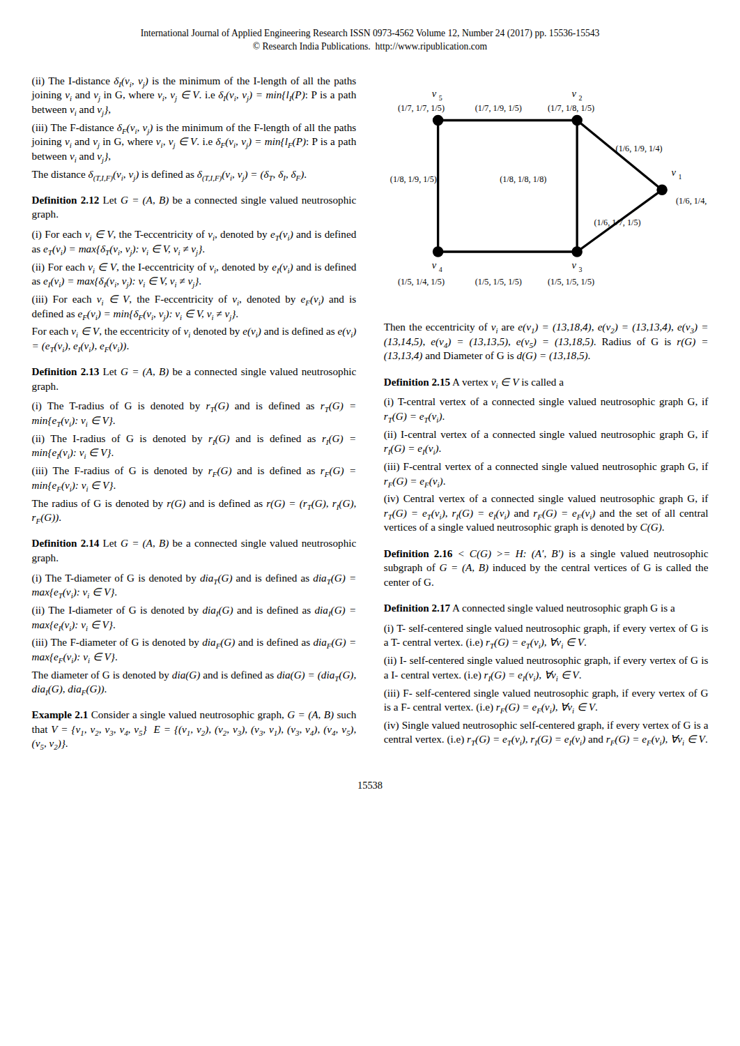International Journal of Applied Engineering Research ISSN 0973-4562 Volume 12, Number 24 (2017) pp. 15536-15543 © Research India Publications. http://www.ripublication.com
(ii) The I-distance δI(vi, vj) is the minimum of the I-length of all the paths joining vi and vj in G, where vi, vj ∈ V. i.e δI(vi, vj) = min{lI(P): P is a path between vi and vj},
(iii) The F-distance δF(vi, vj) is the minimum of the F-length of all the paths joining vi and vj in G, where vi, vj ∈ V. i.e δF(vi, vj) = min{lF(P): P is a path between vi and vj},
The distance δ(T,I,F)(vi, vj) is defined as δ(T,I,F)(vi, vj) = (δT, δI, δF).
Definition 2.12 Let G = (A, B) be a connected single valued neutrosophic graph.
(i) For each vi ∈ V, the T-eccentricity of vi, denoted by eT(vi) and is defined as eT(vi) = max{δT(vi, vj): vi ∈ V, vi ≠ vj}.
(ii) For each vi ∈ V, the I-eccentricity of vi, denoted by eI(vi) and is defined as eI(vi) = max{δI(vi, vj): vi ∈ V, vi ≠ vj}.
(iii) For each vi ∈ V, the F-eccentricity of vi, denoted by eF(vi) and is defined as eF(vi) = min{δF(vi, vj): vi ∈ V, vi ≠ vj}.
For each vi ∈ V, the eccentricity of vi denoted by e(vi) and is defined as e(vi) = (eT(vi), eI(vi), eF(vi)).
Definition 2.13 Let G = (A, B) be a connected single valued neutrosophic graph.
(i) The T-radius of G is denoted by rT(G) and is defined as rT(G) = min{eT(vi): vi ∈ V}.
(ii) The I-radius of G is denoted by rI(G) and is defined as rI(G) = min{eI(vi): vi ∈ V}.
(iii) The F-radius of G is denoted by rF(G) and is defined as rF(G) = min{eF(vi): vi ∈ V}.
The radius of G is denoted by r(G) and is defined as r(G) = (rT(G), rI(G), rF(G)).
Definition 2.14 Let G = (A, B) be a connected single valued neutrosophic graph.
(i) The T-diameter of G is denoted by diaT(G) and is defined as diaT(G) = max{eT(vi): vi ∈ V}.
(ii) The I-diameter of G is denoted by diaI(G) and is defined as diaI(G) = max{eI(vi): vi ∈ V}.
(iii) The F-diameter of G is denoted by diaF(G) and is defined as diaF(G) = max{eF(vi): vi ∈ V}.
The diameter of G is denoted by dia(G) and is defined as dia(G) = (diaT(G), diaI(G), diaF(G)).
Example 2.1 Consider a single valued neutrosophic graph, G = (A, B) such that V = {v1, v2, v3, v4, v5} E = {(v1, v2), (v2, v3), (v3, v1), (v3, v4), (v4, v5), (v5, v2)}.
v 5 v 2 v 1 v 3 v 4 (1/7, 1/7, 1/5) (1/7, 1/9, 1/5) (1/7, 1/8, 1/5) (1/6, 1/9, 1/4) (1/6, 1/4, 1/4) (1/6, 1/7, 1/5) (1/8, 1/9, 1/5) (1/8, 1/8, 1/8) (1/5, 1/4, 1/5) (1/5, 1/5, 1/5) (1/5, 1/5, 1/5)
Then the eccentricity of vi are e(v1) = (13,18,4), e(v2) = (13,13,4), e(v3) = (13,14,5), e(v4) = (13,13,5), e(v5) = (13,18,5). Radius of G is r(G) = (13,13,4) and Diameter of G is d(G) = (13,18,5).
Definition 2.15 A vertex vi ∈ V is called a
(i) T-central vertex of a connected single valued neutrosophic graph G, if rT(G) = eT(vi).
(ii) I-central vertex of a connected single valued neutrosophic graph G, if rI(G) = eI(vi).
(iii) F-central vertex of a connected single valued neutrosophic graph G, if rF(G) = eF(vi).
(iv) Central vertex of a connected single valued neutrosophic graph G, if rT(G) = eT(vi), rI(G) = eI(vi) and rF(G) = eF(vi) and the set of all central vertices of a single valued neutrosophic graph is denoted by C(G).
Definition 2.16 < C(G) >= H: (A′, B′) is a single valued neutrosophic subgraph of G = (A, B) induced by the central vertices of G is called the center of G.
Definition 2.17 A connected single valued neutrosophic graph G is a
(i) T- self-centered single valued neutrosophic graph, if every vertex of G is a T- central vertex. (i.e) rT(G) = eT(vi), ∀vi ∈ V.
(ii) I- self-centered single valued neutrosophic graph, if every vertex of G is a I- central vertex. (i.e) rI(G) = eI(vi), ∀vi ∈ V.
(iii) F- self-centered single valued neutrosophic graph, if every vertex of G is a F- central vertex. (i.e) rF(G) = eF(vi), ∀vi ∈ V.
(iv) Single valued neutrosophic self-centered graph, if every vertex of G is a central vertex. (i.e) rT(G) = eT(vi), rI(G) = eI(vi) and rF(G) = eF(vi), ∀vi ∈ V.
15538